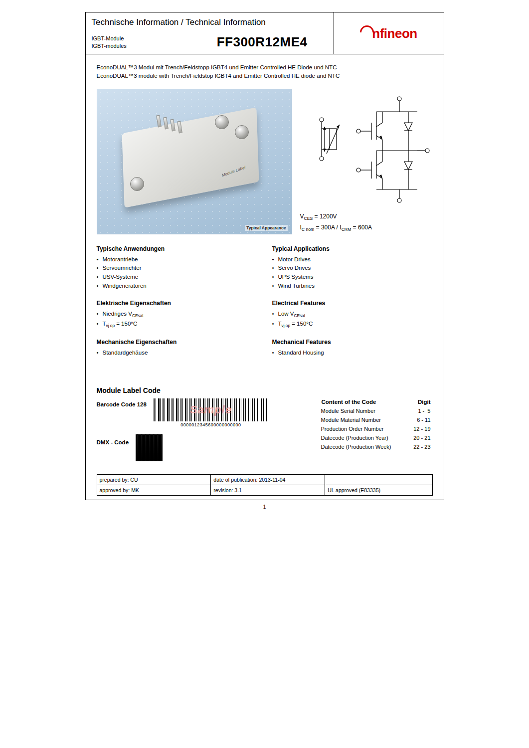Technische Information / Technical Information
IGBT-Module
IGBT-modules
FF300R12ME4
nfineon
EconoDUAL™3 Modul mit Trench/Feldstopp IGBT4 und Emitter Controlled HE Diode und NTC
EconoDUAL™3 module with Trench/Fieldstop IGBT4 and Emitter Controlled HE diode and NTC
Typical Appearance
VCES = 1200V
IC nom = 300A / ICRM = 600A
Typische Anwendungen
Motorantriebe
Servoumrichter
USV-Systeme
Windgeneratoren
Elektrische Eigenschaften
Niedriges VCEsat
Tvj op = 150°C
Mechanische Eigenschaften
Standardgehäuse
Typical Applications
Motor Drives
Servo Drives
UPS Systems
Wind Turbines
Electrical Features
Low VCEsat
Tvj op = 150°C
Mechanical Features
Standard Housing
Module Label Code
Barcode Code 128
Sample
0000012345600000000000
DMX - Code
| Content of the Code | Digit |
| --- | --- |
| Module Serial Number | 1 - 5 |
| Module Material Number | 6 - 11 |
| Production Order Number | 12 - 19 |
| Datecode (Production Year) | 20 - 21 |
| Datecode (Production Week) | 22 - 23 |
| prepared by: CU | date of publication: 2013-11-04 | |
| approved by: MK | revision: 3.1 | UL approved (E83335) |
1